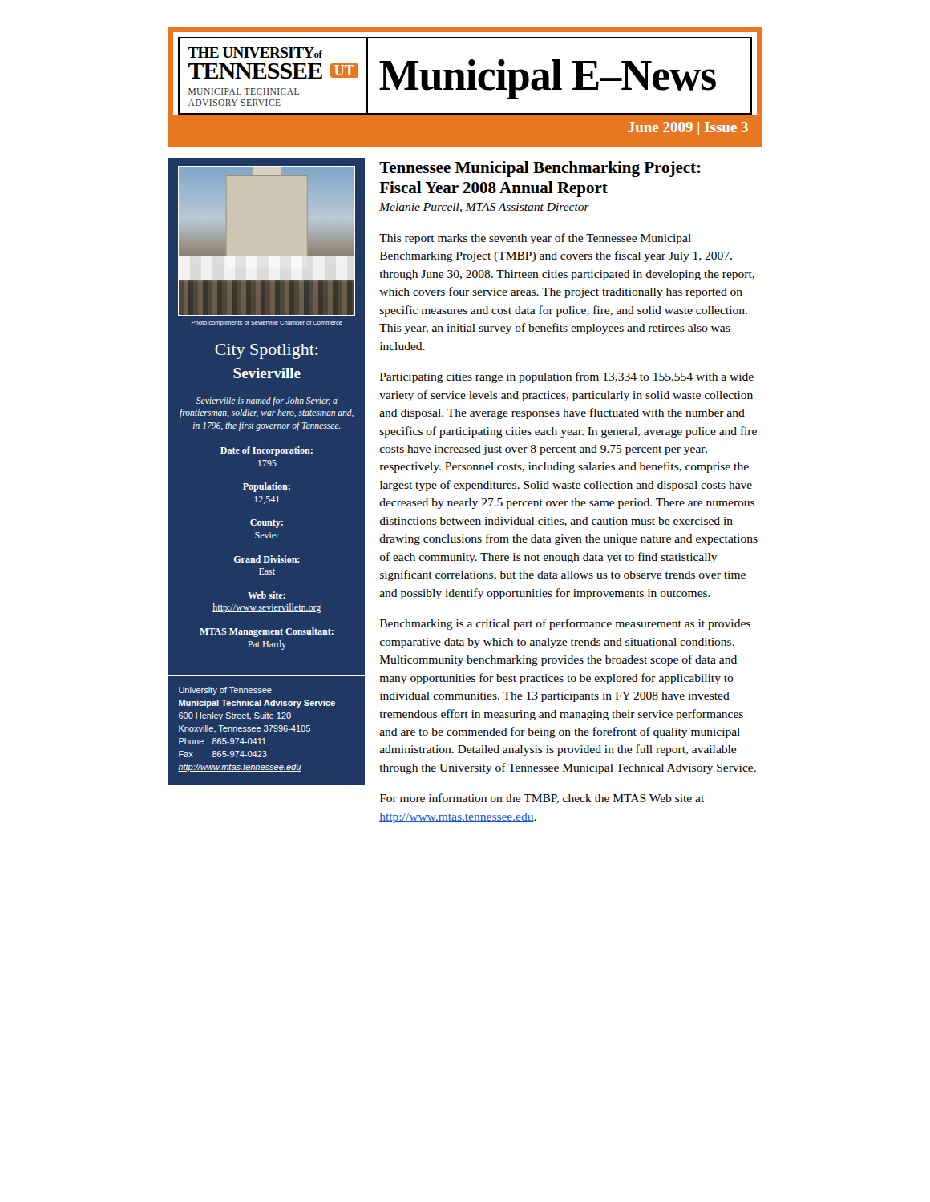THE UNIVERSITYof
TENNESSEE UT
Municipal Technical
Advisory Service
Municipal E–News
June 2009 | Issue 3
Photo compliments of Sevierville Chamber of Commerce
City Spotlight:
Sevierville
Sevierville is named for John Sevier, a frontiersman, soldier, war hero, statesman and, in 1796, the first governor of Tennessee.
Date of Incorporation: 1795
Population: 12,541
County: Sevier
Grand Division: East
Web site: http://www.seviervilletn.org
MTAS Management Consultant: Pat Hardy
University of Tennessee
Municipal Technical Advisory Service
600 Henley Street, Suite 120
Knoxville, Tennessee 37996-4105
Phone 865-974-0411
Fax 865-974-0423
http://www.mtas.tennessee.edu
Tennessee Municipal Benchmarking Project:
Fiscal Year 2008 Annual Report
Melanie Purcell, MTAS Assistant Director
This report marks the seventh year of the Tennessee Municipal Benchmarking Project (TMBP) and covers the fiscal year July 1, 2007, through June 30, 2008. Thirteen cities participated in developing the report, which covers four service areas. The project traditionally has reported on specific measures and cost data for police, fire, and solid waste collection. This year, an initial survey of benefits employees and retirees also was included.
Participating cities range in population from 13,334 to 155,554 with a wide variety of service levels and practices, particularly in solid waste collection and disposal. The average responses have fluctuated with the number and specifics of participating cities each year. In general, average police and fire costs have increased just over 8 percent and 9.75 percent per year, respectively. Personnel costs, including salaries and benefits, comprise the largest type of expenditures. Solid waste collection and disposal costs have decreased by nearly 27.5 percent over the same period. There are numerous distinctions between individual cities, and caution must be exercised in drawing conclusions from the data given the unique nature and expectations of each community. There is not enough data yet to find statistically significant correlations, but the data allows us to observe trends over time and possibly identify opportunities for improvements in outcomes.
Benchmarking is a critical part of performance measurement as it provides comparative data by which to analyze trends and situational conditions. Multicommunity benchmarking provides the broadest scope of data and many opportunities for best practices to be explored for applicability to individual communities. The 13 participants in FY 2008 have invested tremendous effort in measuring and managing their service performances and are to be commended for being on the forefront of quality municipal administration. Detailed analysis is provided in the full report, available through the University of Tennessee Municipal Technical Advisory Service.
For more information on the TMBP, check the MTAS Web site at http://www.mtas.tennessee.edu.